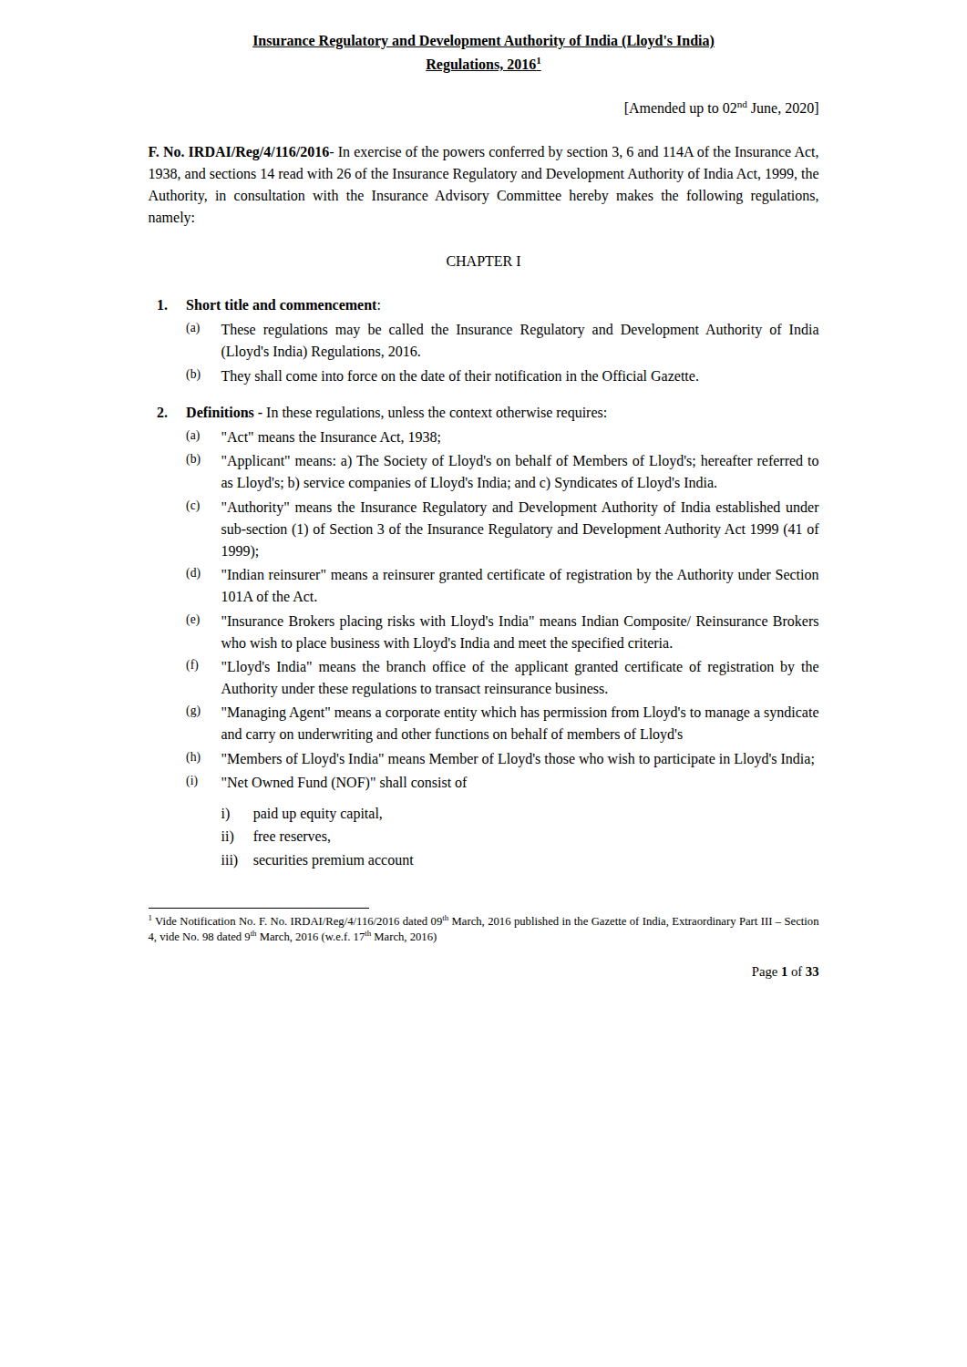Insurance Regulatory and Development Authority of India (Lloyd's India)
Regulations, 20161
[Amended up to 02nd June, 2020]
F. No. IRDAI/Reg/4/116/2016- In exercise of the powers conferred by section 3, 6 and 114A of the Insurance Act, 1938, and sections 14 read with 26 of the Insurance Regulatory and Development Authority of India Act, 1999, the Authority, in consultation with the Insurance Advisory Committee hereby makes the following regulations, namely:
CHAPTER I
Short title and commencement:
These regulations may be called the Insurance Regulatory and Development Authority of India (Lloyd's India) Regulations, 2016.
They shall come into force on the date of their notification in the Official Gazette.
Definitions - In these regulations, unless the context otherwise requires:
"Act" means the Insurance Act, 1938;
"Applicant" means: a) The Society of Lloyd's on behalf of Members of Lloyd's; hereafter referred to as Lloyd's; b) service companies of Lloyd's India; and c) Syndicates of Lloyd's India.
"Authority" means the Insurance Regulatory and Development Authority of India established under sub-section (1) of Section 3 of the Insurance Regulatory and Development Authority Act 1999 (41 of 1999);
"Indian reinsurer" means a reinsurer granted certificate of registration by the Authority under Section 101A of the Act.
"Insurance Brokers placing risks with Lloyd's India" means Indian Composite/ Reinsurance Brokers who wish to place business with Lloyd's India and meet the specified criteria.
"Lloyd's India" means the branch office of the applicant granted certificate of registration by the Authority under these regulations to transact reinsurance business.
"Managing Agent" means a corporate entity which has permission from Lloyd's to manage a syndicate and carry on underwriting and other functions on behalf of members of Lloyd's
"Members of Lloyd's India" means Member of Lloyd's those who wish to participate in Lloyd's India;
"Net Owned Fund (NOF)" shall consist of
paid up equity capital,
free reserves,
securities premium account
1 Vide Notification No. F. No. IRDAI/Reg/4/116/2016 dated 09th March, 2016 published in the Gazette of India, Extraordinary Part III – Section 4, vide No. 98 dated 9th March, 2016 (w.e.f. 17th March, 2016)
Page 1 of 33